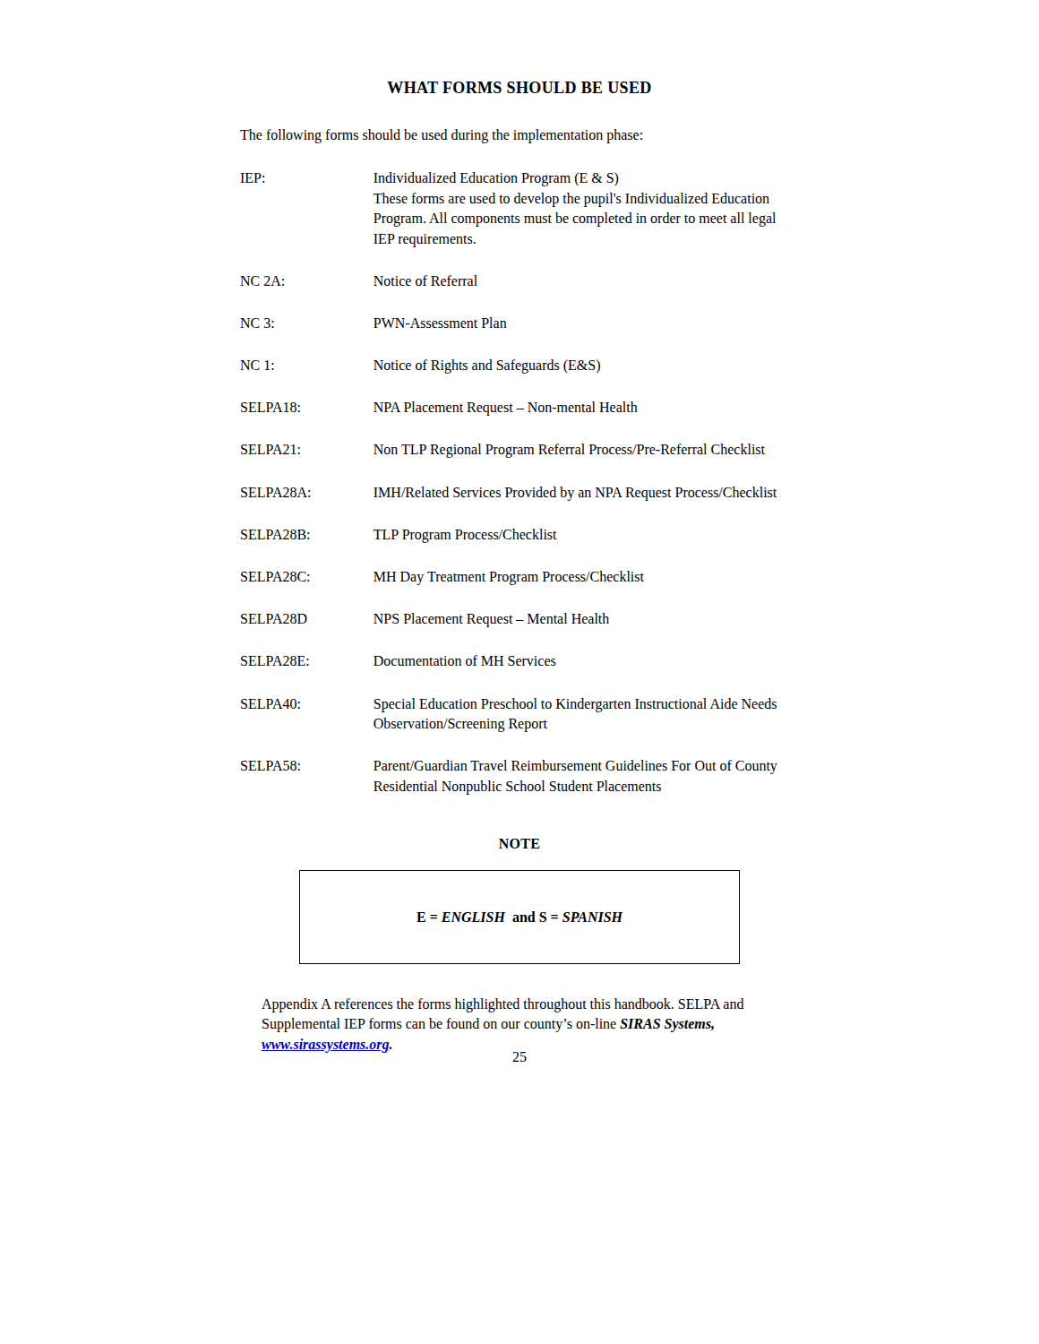WHAT FORMS SHOULD BE USED
The following forms should be used during the implementation phase:
| IEP: | Individualized Education Program (E & S) These forms are used to develop the pupil's Individualized Education Program. All components must be completed in order to meet all legal IEP requirements. |
| NC 2A: | Notice of Referral |
| NC 3: | PWN-Assessment Plan |
| NC 1: | Notice of Rights and Safeguards (E&S) |
| SELPA18: | NPA Placement Request – Non-mental Health |
| SELPA21: | Non TLP Regional Program Referral Process/Pre-Referral Checklist |
| SELPA28A: | IMH/Related Services Provided by an NPA Request Process/Checklist |
| SELPA28B: | TLP Program Process/Checklist |
| SELPA28C: | MH Day Treatment Program Process/Checklist |
| SELPA28D | NPS Placement Request – Mental Health |
| SELPA28E: | Documentation of MH Services |
| SELPA40: | Special Education Preschool to Kindergarten Instructional Aide Needs Observation/Screening Report |
| SELPA58: | Parent/Guardian Travel Reimbursement Guidelines For Out of County Residential Nonpublic School Student Placements |
NOTE
E = ENGLISH and S = SPANISH
Appendix A references the forms highlighted throughout this handbook. SELPA and Supplemental IEP forms can be found on our county’s on-line SIRAS Systems, www.sirassystems.org.
25